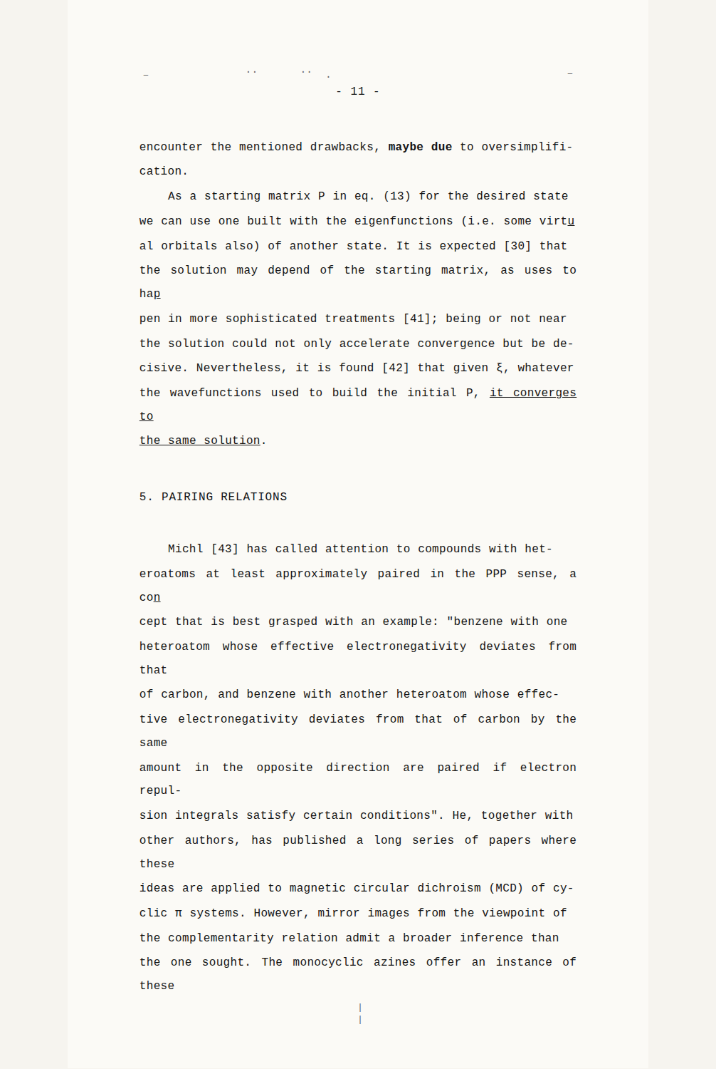– .. .. . –
- 11 -
encounter the mentioned drawbacks, maybe due to oversimplifi-
cation.
As a starting matrix P in eq. (13) for the desired state
we can use one built with the eigenfunctions (i.e. some virtu
al orbitals also) of another state. It is expected [30] that
the solution may depend of the starting matrix, as uses to hap
pen in more sophisticated treatments [41]; being or not near
the solution could not only accelerate convergence but be de-
cisive. Nevertheless, it is found [42] that given ξ, whatever
the wavefunctions used to build the initial P, it converges to
the same solution.
5. PAIRING RELATIONS
Michl [43] has called attention to compounds with het-
eroatoms at least approximately paired in the PPP sense, a con
cept that is best grasped with an example: "benzene with one
heteroatom whose effective electronegativity deviates from that
of carbon, and benzene with another heteroatom whose effec-
tive electronegativity deviates from that of carbon by the same
amount in the opposite direction are paired if electron repul-
sion integrals satisfy certain conditions". He, together with
other authors, has published a long series of papers where these
ideas are applied to magnetic circular dichroism (MCD) of cy-
clic π systems. However, mirror images from the viewpoint of
the complementarity relation admit a broader inference than
the one sought. The monocyclic azines offer an instance of these
| |